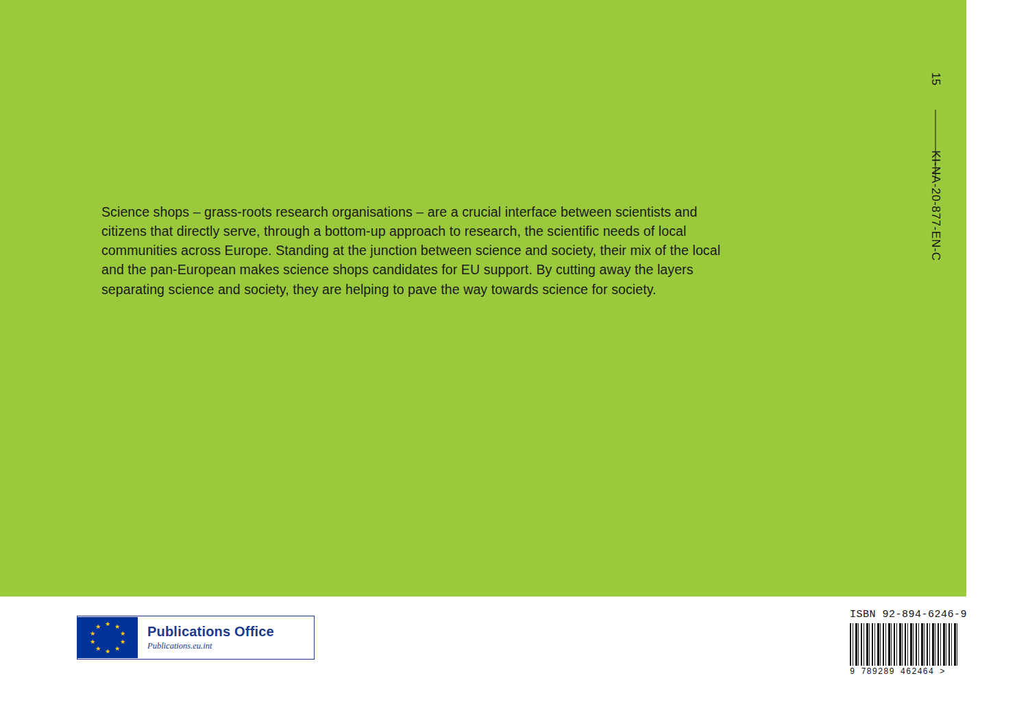Science shops – grass-roots research organisations – are a crucial interface between scientists and citizens that directly serve, through a bottom-up approach to research, the scientific needs of local communities across Europe. Standing at the junction between science and society, their mix of the local and the pan-European makes science shops candidates for EU support. By cutting away the layers separating science and society, they are helping to pave the way towards science for society.
15
KI-NA-20-877-EN-C
★ ★ ★ ★ ★ ★ ★ ★ ★ ★
Publications Office
Publications.eu.int
ISBN 92-894-6246-9
9 789289 462464 >